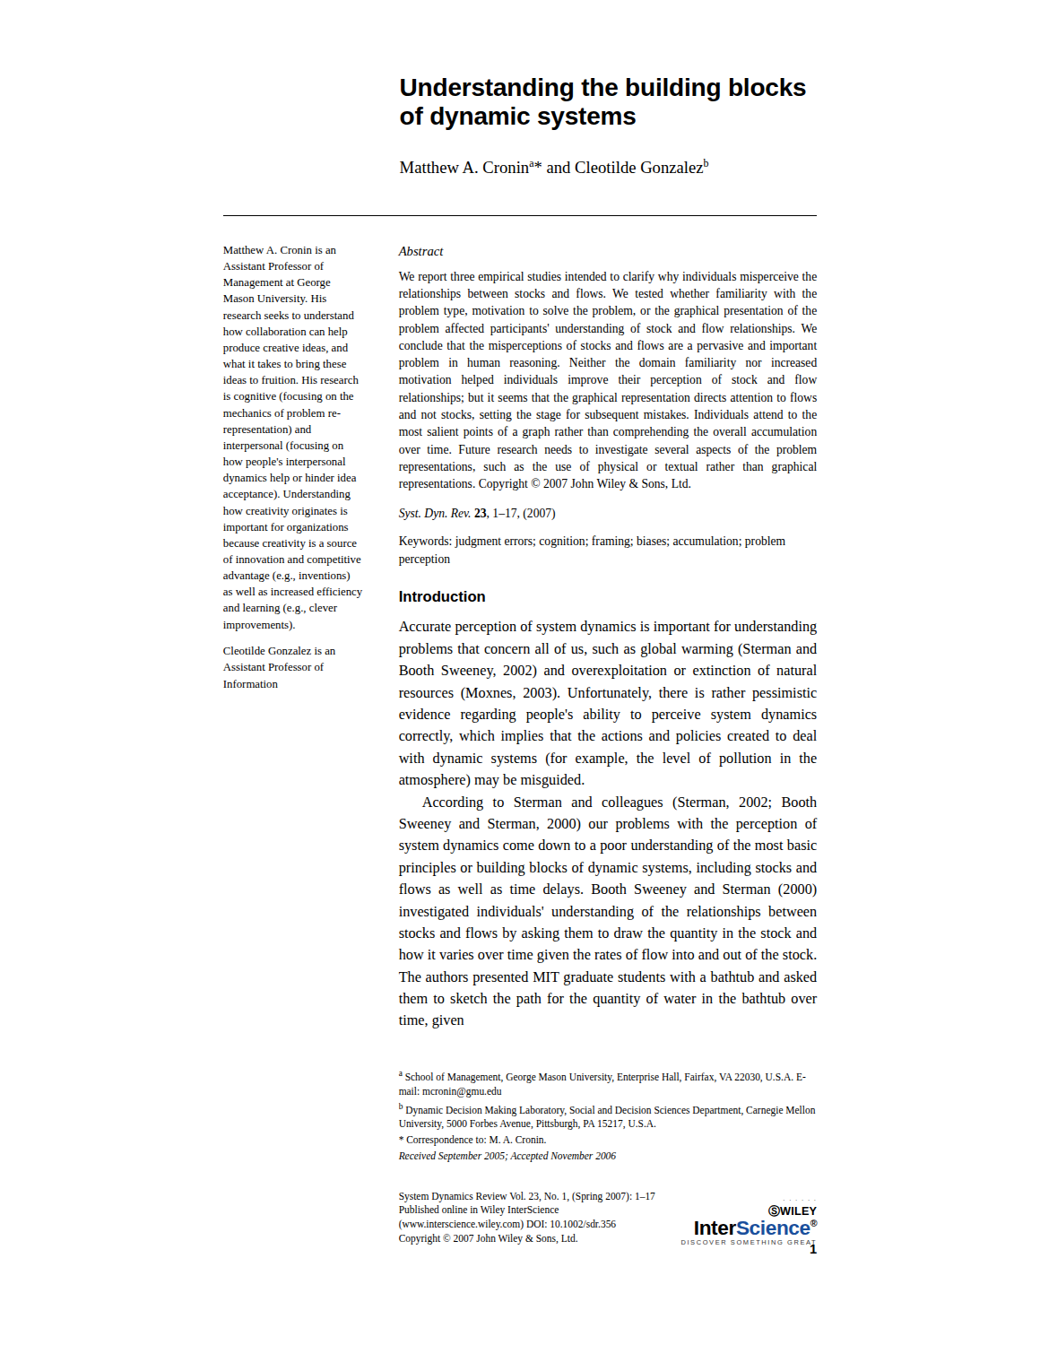Understanding the building blocks of dynamic systems
Matthew A. Cronina* and Cleotilde Gonzalezb
Matthew A. Cronin is an Assistant Professor of Management at George Mason University. His research seeks to understand how collaboration can help produce creative ideas, and what it takes to bring these ideas to fruition. His research is cognitive (focusing on the mechanics of problem re-representation) and interpersonal (focusing on how people's interpersonal dynamics help or hinder idea acceptance). Understanding how creativity originates is important for organizations because creativity is a source of innovation and competitive advantage (e.g., inventions) as well as increased efficiency and learning (e.g., clever improvements).
Cleotilde Gonzalez is an Assistant Professor of Information
Abstract
We report three empirical studies intended to clarify why individuals misperceive the relationships between stocks and flows. We tested whether familiarity with the problem type, motivation to solve the problem, or the graphical presentation of the problem affected participants' understanding of stock and flow relationships. We conclude that the misperceptions of stocks and flows are a pervasive and important problem in human reasoning. Neither the domain familiarity nor increased motivation helped individuals improve their perception of stock and flow relationships; but it seems that the graphical representation directs attention to flows and not stocks, setting the stage for subsequent mistakes. Individuals attend to the most salient points of a graph rather than comprehending the overall accumulation over time. Future research needs to investigate several aspects of the problem representations, such as the use of physical or textual rather than graphical representations. Copyright © 2007 John Wiley & Sons, Ltd.
Syst. Dyn. Rev. 23, 1–17, (2007)
Keywords: judgment errors; cognition; framing; biases; accumulation; problem perception
Introduction
Accurate perception of system dynamics is important for understanding problems that concern all of us, such as global warming (Sterman and Booth Sweeney, 2002) and overexploitation or extinction of natural resources (Moxnes, 2003). Unfortunately, there is rather pessimistic evidence regarding people's ability to perceive system dynamics correctly, which implies that the actions and policies created to deal with dynamic systems (for example, the level of pollution in the atmosphere) may be misguided.
According to Sterman and colleagues (Sterman, 2002; Booth Sweeney and Sterman, 2000) our problems with the perception of system dynamics come down to a poor understanding of the most basic principles or building blocks of dynamic systems, including stocks and flows as well as time delays. Booth Sweeney and Sterman (2000) investigated individuals' understanding of the relationships between stocks and flows by asking them to draw the quantity in the stock and how it varies over time given the rates of flow into and out of the stock. The authors presented MIT graduate students with a bathtub and asked them to sketch the path for the quantity of water in the bathtub over time, given
a School of Management, George Mason University, Enterprise Hall, Fairfax, VA 22030, U.S.A. E-mail: mcronin@gmu.edu
b Dynamic Decision Making Laboratory, Social and Decision Sciences Department, Carnegie Mellon University, 5000 Forbes Avenue, Pittsburgh, PA 15217, U.S.A.
* Correspondence to: M. A. Cronin.
Received September 2005; Accepted November 2006
System Dynamics Review Vol. 23, No. 1, (Spring 2007): 1–17
Published online in Wiley InterScience
(www.interscience.wiley.com) DOI: 10.1002/sdr.356
Copyright © 2007 John Wiley & Sons, Ltd.
· · · · · ·
ⓈWILEY
InterScience®
DISCOVER SOMETHING GREAT
1